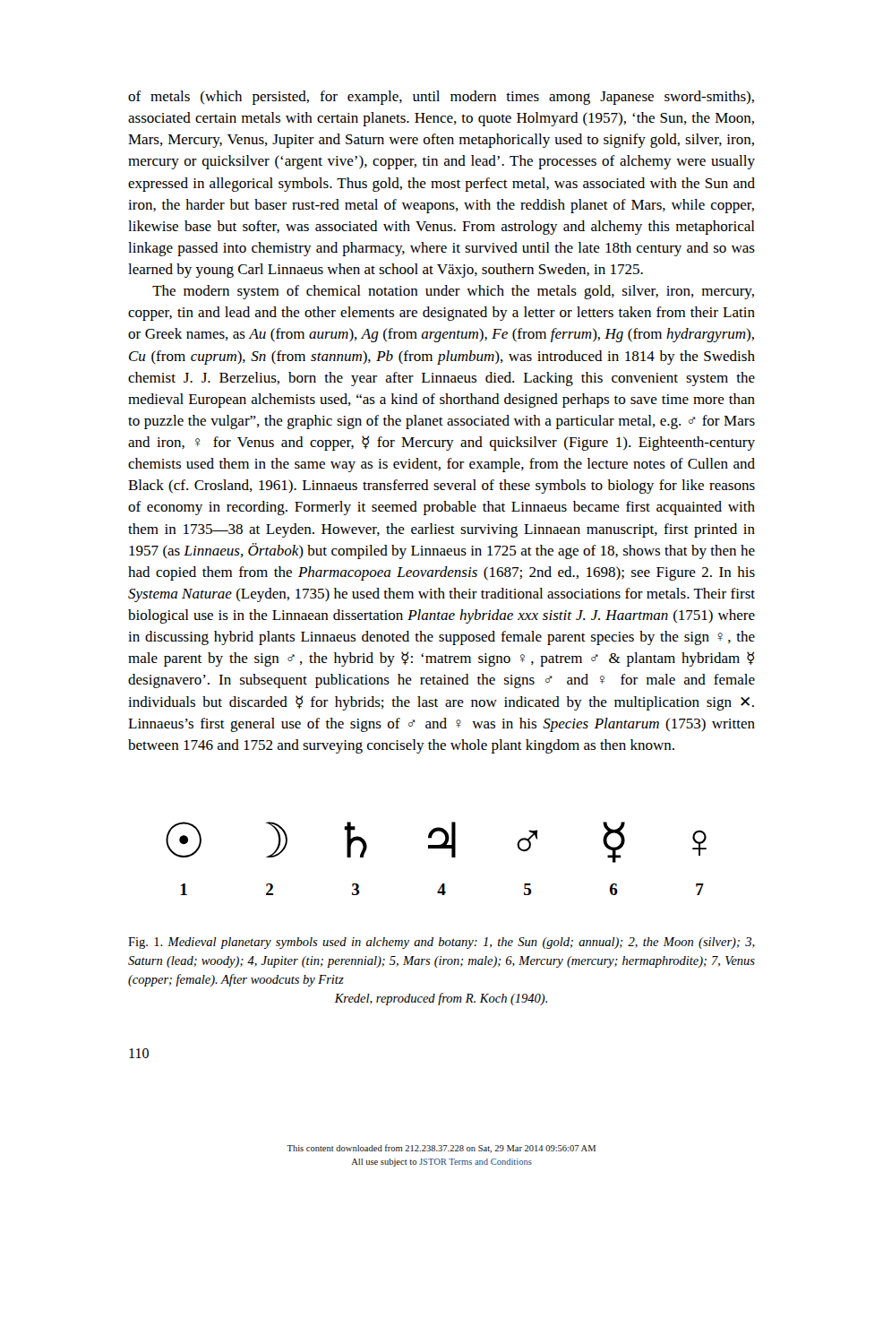of metals (which persisted, for example, until modern times among Japanese sword-smiths), associated certain metals with certain planets. Hence, to quote Holmyard (1957), ‘the Sun, the Moon, Mars, Mercury, Venus, Jupiter and Saturn were often metaphorically used to signify gold, silver, iron, mercury or quicksilver (‘argent vive’), copper, tin and lead’. The processes of alchemy were usually expressed in allegorical symbols. Thus gold, the most perfect metal, was associated with the Sun and iron, the harder but baser rust-red metal of weapons, with the reddish planet of Mars, while copper, likewise base but softer, was associated with Venus. From astrology and alchemy this metaphorical linkage passed into chemistry and pharmacy, where it survived until the late 18th century and so was learned by young Carl Linnaeus when at school at Växjo, southern Sweden, in 1725.
The modern system of chemical notation under which the metals gold, silver, iron, mercury, copper, tin and lead and the other elements are designated by a letter or letters taken from their Latin or Greek names, as Au (from aurum), Ag (from argentum), Fe (from ferrum), Hg (from hydrargyrum), Cu (from cuprum), Sn (from stannum), Pb (from plumbum), was introduced in 1814 by the Swedish chemist J. J. Berzelius, born the year after Linnaeus died. Lacking this convenient system the medieval European alchemists used, “as a kind of shorthand designed perhaps to save time more than to puzzle the vulgar”, the graphic sign of the planet associated with a particular metal, e.g. ♂ for Mars and iron, ♀ for Venus and copper, ☿ for Mercury and quicksilver (Figure 1). Eighteenth-century chemists used them in the same way as is evident, for example, from the lecture notes of Cullen and Black (cf. Crosland, 1961). Linnaeus transferred several of these symbols to biology for like reasons of economy in recording. Formerly it seemed probable that Linnaeus became first acquainted with them in 1735—38 at Leyden. However, the earliest surviving Linnaean manuscript, first printed in 1957 (as Linnaeus, Örtabok) but compiled by Linnaeus in 1725 at the age of 18, shows that by then he had copied them from the Pharmacopoea Leovardensis (1687; 2nd ed., 1698); see Figure 2. In his Systema Naturae (Leyden, 1735) he used them with their traditional associations for metals. Their first biological use is in the Linnaean dissertation Plantae hybridae xxx sistit J. J. Haartman (1751) where in discussing hybrid plants Linnaeus denoted the supposed female parent species by the sign ♀, the male parent by the sign ♂, the hybrid by ☿: ‘matrem signo ♀, patrem ♂ & plantam hybridam ☿ designavero’. In subsequent publications he retained the signs ♂ and ♀ for male and female individuals but discarded ☿ for hybrids; the last are now indicated by the multiplication sign ✕. Linnaeus’s first general use of the signs of ♂ and ♀ was in his Species Plantarum (1753) written between 1746 and 1752 and surveying concisely the whole plant kingdom as then known.
☉1
☽2
♄3
♃4
♂5
☿6
♀7
Fig. 1. Medieval planetary symbols used in alchemy and botany: 1, the Sun (gold; annual); 2, the Moon (silver); 3, Saturn (lead; woody); 4, Jupiter (tin; perennial); 5, Mars (iron; male); 6, Mercury (mercury; hermaphrodite); 7, Venus (copper; female). After woodcuts by Fritz Kredel, reproduced from R. Koch (1940).
110
This content downloaded from 212.238.37.228 on Sat, 29 Mar 2014 09:56:07 AM
All use subject to JSTOR Terms and Conditions